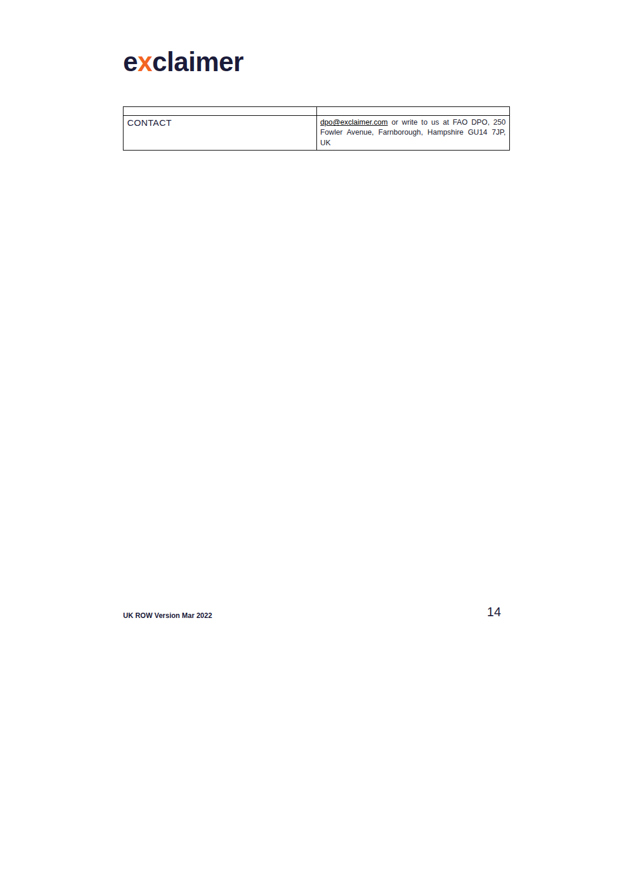exclaimer
| CONTACT | dpo@exclaimer.com or write to us at FAO DPO, 250 Fowler Avenue, Farnborough, Hampshire GU14 7JP, UK |
UK ROW Version Mar 2022
14